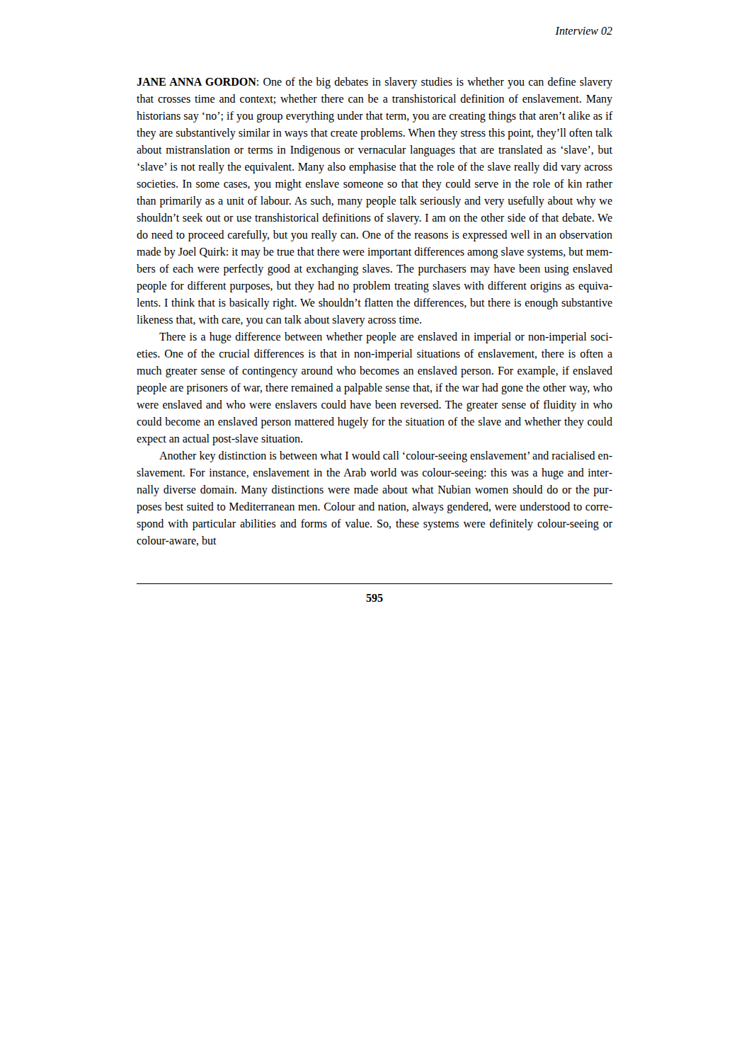Interview 02
JANE ANNA GORDON: One of the big debates in slavery studies is whether you can define slavery that crosses time and context; whether there can be a transhistorical definition of enslavement. Many historians say ‘no’; if you group everything under that term, you are creating things that aren’t alike as if they are substantively similar in ways that create problems. When they stress this point, they’ll often talk about mistranslation or terms in Indigenous or vernacular languages that are translated as ‘slave’, but ‘slave’ is not really the equivalent. Many also emphasise that the role of the slave really did vary across societies. In some cases, you might enslave someone so that they could serve in the role of kin rather than primarily as a unit of labour. As such, many people talk seriously and very usefully about why we shouldn’t seek out or use transhistorical definitions of slavery. I am on the other side of that debate. We do need to proceed carefully, but you really can. One of the reasons is expressed well in an observation made by Joel Quirk: it may be true that there were important differences among slave systems, but members of each were perfectly good at exchanging slaves. The purchasers may have been using enslaved people for different purposes, but they had no problem treating slaves with different origins as equivalents. I think that is basically right. We shouldn’t flatten the differences, but there is enough substantive likeness that, with care, you can talk about slavery across time.
There is a huge difference between whether people are enslaved in imperial or non-imperial societies. One of the crucial differences is that in non-imperial situations of enslavement, there is often a much greater sense of contingency around who becomes an enslaved person. For example, if enslaved people are prisoners of war, there remained a palpable sense that, if the war had gone the other way, who were enslaved and who were enslavers could have been reversed. The greater sense of fluidity in who could become an enslaved person mattered hugely for the situation of the slave and whether they could expect an actual post-slave situation.
Another key distinction is between what I would call ‘colour-seeing enslavement’ and racialised enslavement. For instance, enslavement in the Arab world was colour-seeing: this was a huge and internally diverse domain. Many distinctions were made about what Nubian women should do or the purposes best suited to Mediterranean men. Colour and nation, always gendered, were understood to correspond with particular abilities and forms of value. So, these systems were definitely colour-seeing or colour-aware, but
595